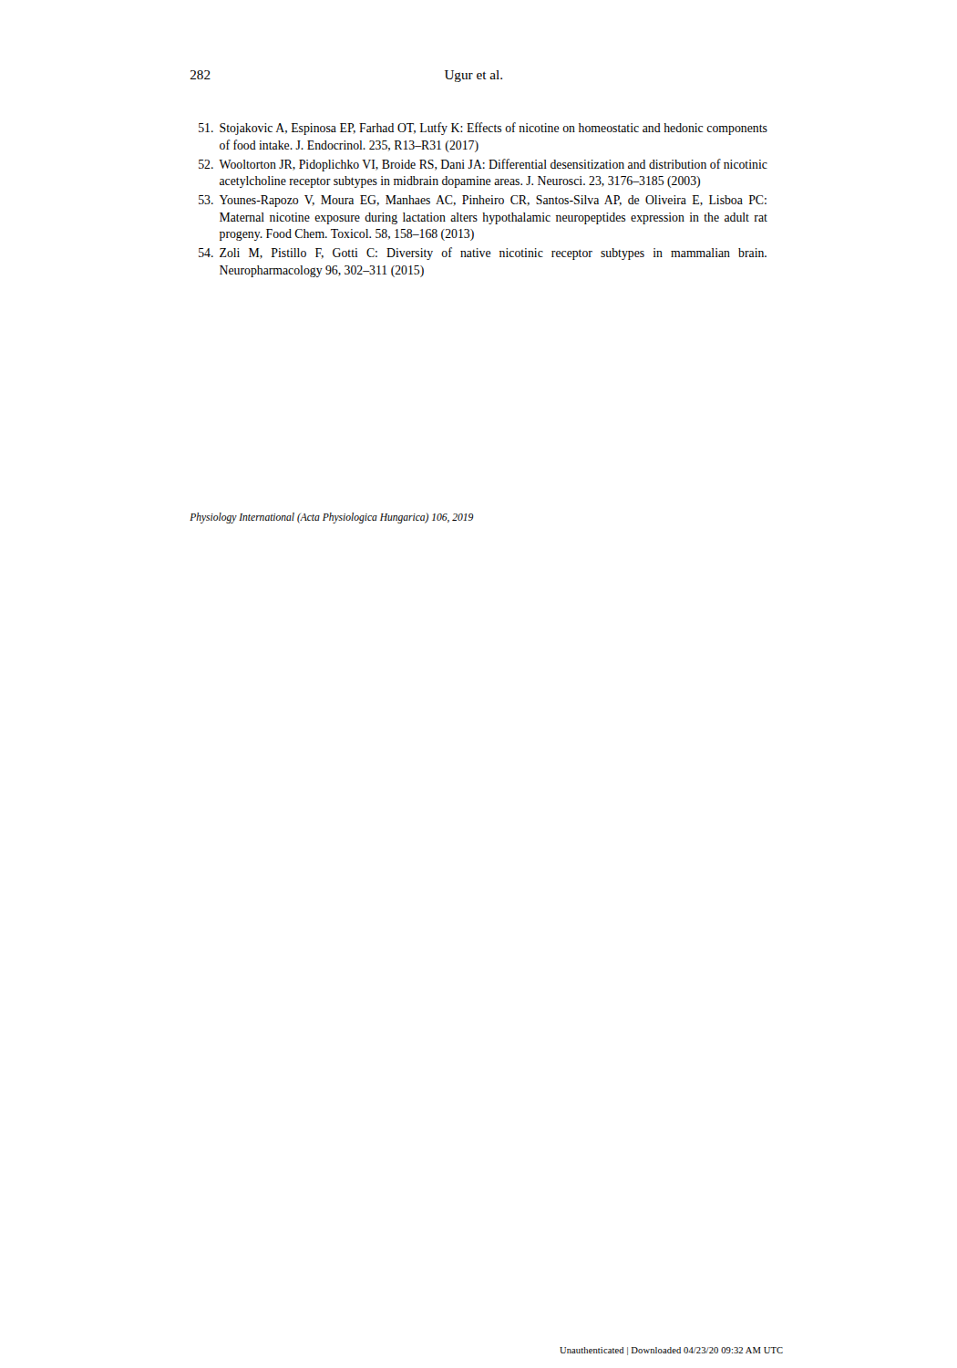282 Ugur et al.
51. Stojakovic A, Espinosa EP, Farhad OT, Lutfy K: Effects of nicotine on homeostatic and hedonic components of food intake. J. Endocrinol. 235, R13–R31 (2017)
52. Wooltorton JR, Pidoplichko VI, Broide RS, Dani JA: Differential desensitization and distribution of nicotinic acetylcholine receptor subtypes in midbrain dopamine areas. J. Neurosci. 23, 3176–3185 (2003)
53. Younes-Rapozo V, Moura EG, Manhaes AC, Pinheiro CR, Santos-Silva AP, de Oliveira E, Lisboa PC: Maternal nicotine exposure during lactation alters hypothalamic neuropeptides expression in the adult rat progeny. Food Chem. Toxicol. 58, 158–168 (2013)
54. Zoli M, Pistillo F, Gotti C: Diversity of native nicotinic receptor subtypes in mammalian brain. Neuropharmacology 96, 302–311 (2015)
Physiology International (Acta Physiologica Hungarica) 106, 2019
Unauthenticated | Downloaded 04/23/20 09:32 AM UTC